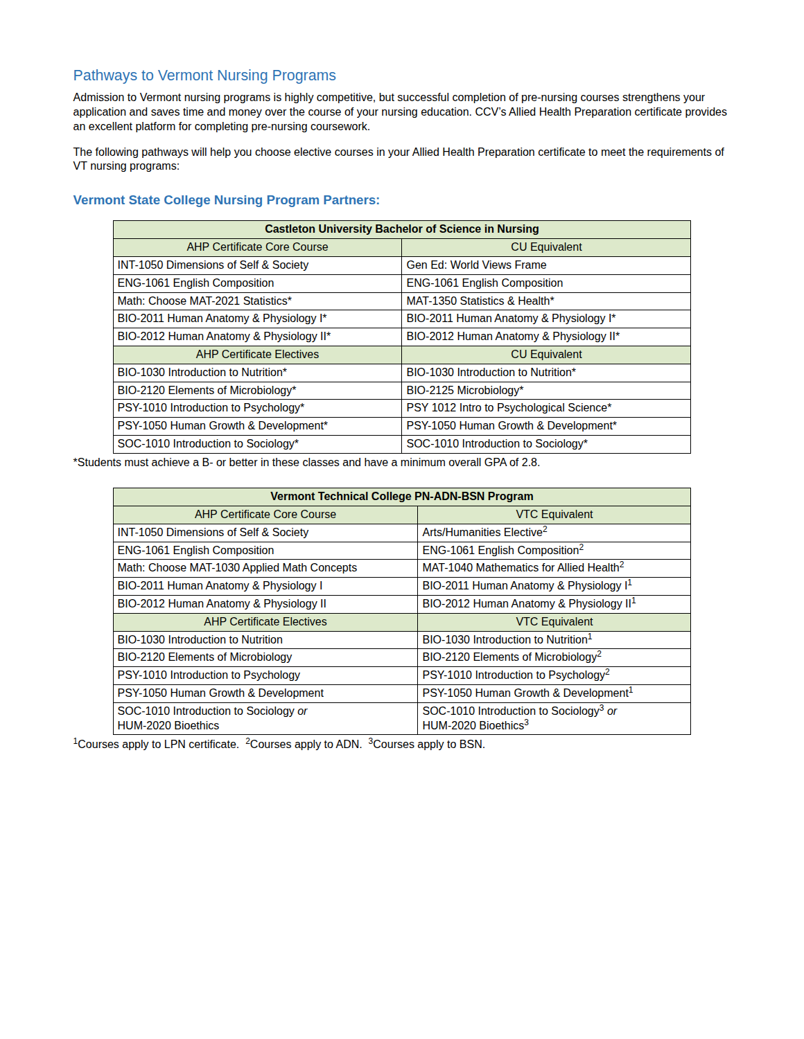Pathways to Vermont Nursing Programs
Admission to Vermont nursing programs is highly competitive, but successful completion of pre-nursing courses strengthens your application and saves time and money over the course of your nursing education. CCV’s Allied Health Preparation certificate provides an excellent platform for completing pre-nursing coursework.
The following pathways will help you choose elective courses in your Allied Health Preparation certificate to meet the requirements of VT nursing programs:
Vermont State College Nursing Program Partners:
| Castleton University Bachelor of Science in Nursing |
| --- |
| AHP Certificate Core Course | CU Equivalent |
| INT-1050 Dimensions of Self & Society | Gen Ed: World Views Frame |
| ENG-1061 English Composition | ENG-1061 English Composition |
| Math: Choose MAT-2021 Statistics* | MAT-1350 Statistics & Health* |
| BIO-2011 Human Anatomy & Physiology I* | BIO-2011 Human Anatomy & Physiology I* |
| BIO-2012 Human Anatomy & Physiology II* | BIO-2012 Human Anatomy & Physiology II* |
| AHP Certificate Electives | CU Equivalent |
| BIO-1030 Introduction to Nutrition* | BIO-1030 Introduction to Nutrition* |
| BIO-2120 Elements of Microbiology* | BIO-2125 Microbiology* |
| PSY-1010 Introduction to Psychology* | PSY 1012 Intro to Psychological Science* |
| PSY-1050 Human Growth & Development* | PSY-1050 Human Growth & Development* |
| SOC-1010 Introduction to Sociology* | SOC-1010 Introduction to Sociology* |
*Students must achieve a B- or better in these classes and have a minimum overall GPA of 2.8.
| Vermont Technical College PN-ADN-BSN Program |
| --- |
| AHP Certificate Core Course | VTC Equivalent |
| INT-1050 Dimensions of Self & Society | Arts/Humanities Elective 2 |
| ENG-1061 English Composition | ENG-1061 English Composition 2 |
| Math: Choose MAT-1030 Applied Math Concepts | MAT-1040 Mathematics for Allied Health 2 |
| BIO-2011 Human Anatomy & Physiology I | BIO-2011 Human Anatomy & Physiology I 1 |
| BIO-2012 Human Anatomy & Physiology II | BIO-2012 Human Anatomy & Physiology II 1 |
| AHP Certificate Electives | VTC Equivalent |
| BIO-1030 Introduction to Nutrition | BIO-1030 Introduction to Nutrition 1 |
| BIO-2120 Elements of Microbiology | BIO-2120 Elements of Microbiology 2 |
| PSY-1010 Introduction to Psychology | PSY-1010 Introduction to Psychology 2 |
| PSY-1050 Human Growth & Development | PSY-1050 Human Growth & Development 1 |
| SOC-1010 Introduction to Sociology or HUM-2020 Bioethics | SOC-1010 Introduction to Sociology 3 or HUM-2020 Bioethics 3 |
1Courses apply to LPN certificate. 2Courses apply to ADN. 3Courses apply to BSN.